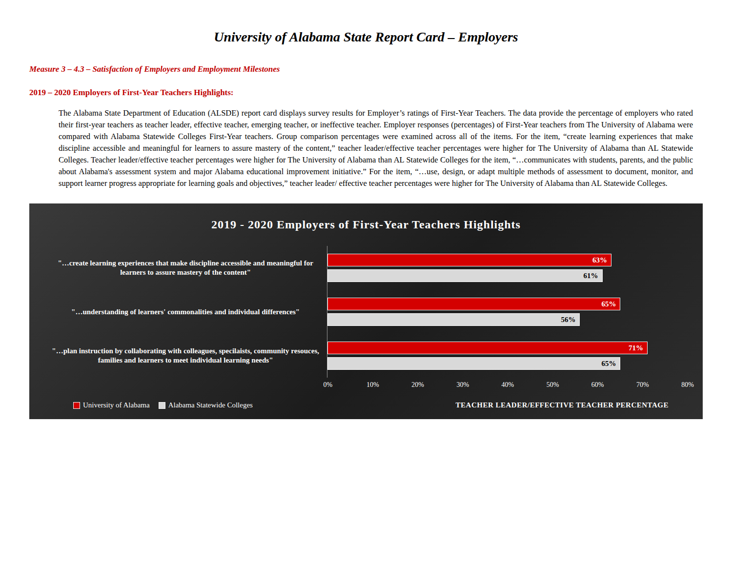University of Alabama State Report Card – Employers
Measure 3 – 4.3 – Satisfaction of Employers and Employment Milestones
2019 – 2020 Employers of First-Year Teachers Highlights:
The Alabama State Department of Education (ALSDE) report card displays survey results for Employer’s ratings of First-Year Teachers. The data provide the percentage of employers who rated their first-year teachers as teacher leader, effective teacher, emerging teacher, or ineffective teacher. Employer responses (percentages) of First-Year teachers from The University of Alabama were compared with Alabama Statewide Colleges First-Year teachers. Group comparison percentages were examined across all of the items. For the item, “create learning experiences that make discipline accessible and meaningful for learners to assure mastery of the content,” teacher leader/effective teacher percentages were higher for The University of Alabama than AL Statewide Colleges. Teacher leader/effective teacher percentages were higher for The University of Alabama than AL Statewide Colleges for the item, “…communicates with students, parents, and the public about Alabama's assessment system and major Alabama educational improvement initiative.” For the item, “…use, design, or adapt multiple methods of assessment to document, monitor, and support learner progress appropriate for learning goals and objectives,” teacher leader/ effective teacher percentages were higher for The University of Alabama than AL Statewide Colleges.
2019 - 2020 Employers of First-Year Teachers Highlights
| "…create learning experiences that make discipline accessible and meaningful for learners to assure mastery of the content" | 63% 61% |
| "…understanding of learners' commonalities and individual differences" | 65% 56% |
| "…plan instruction by collaborating with colleagues, specilaists, community resouces, families and learners to meet individual learning needs" | 71% 65% |
| | 0% 10% 20% 30% 40% 50% 60% 70% 80% |
University of Alabama
Alabama Statewide Colleges
TEACHER LEADER/EFFECTIVE TEACHER PERCENTAGE